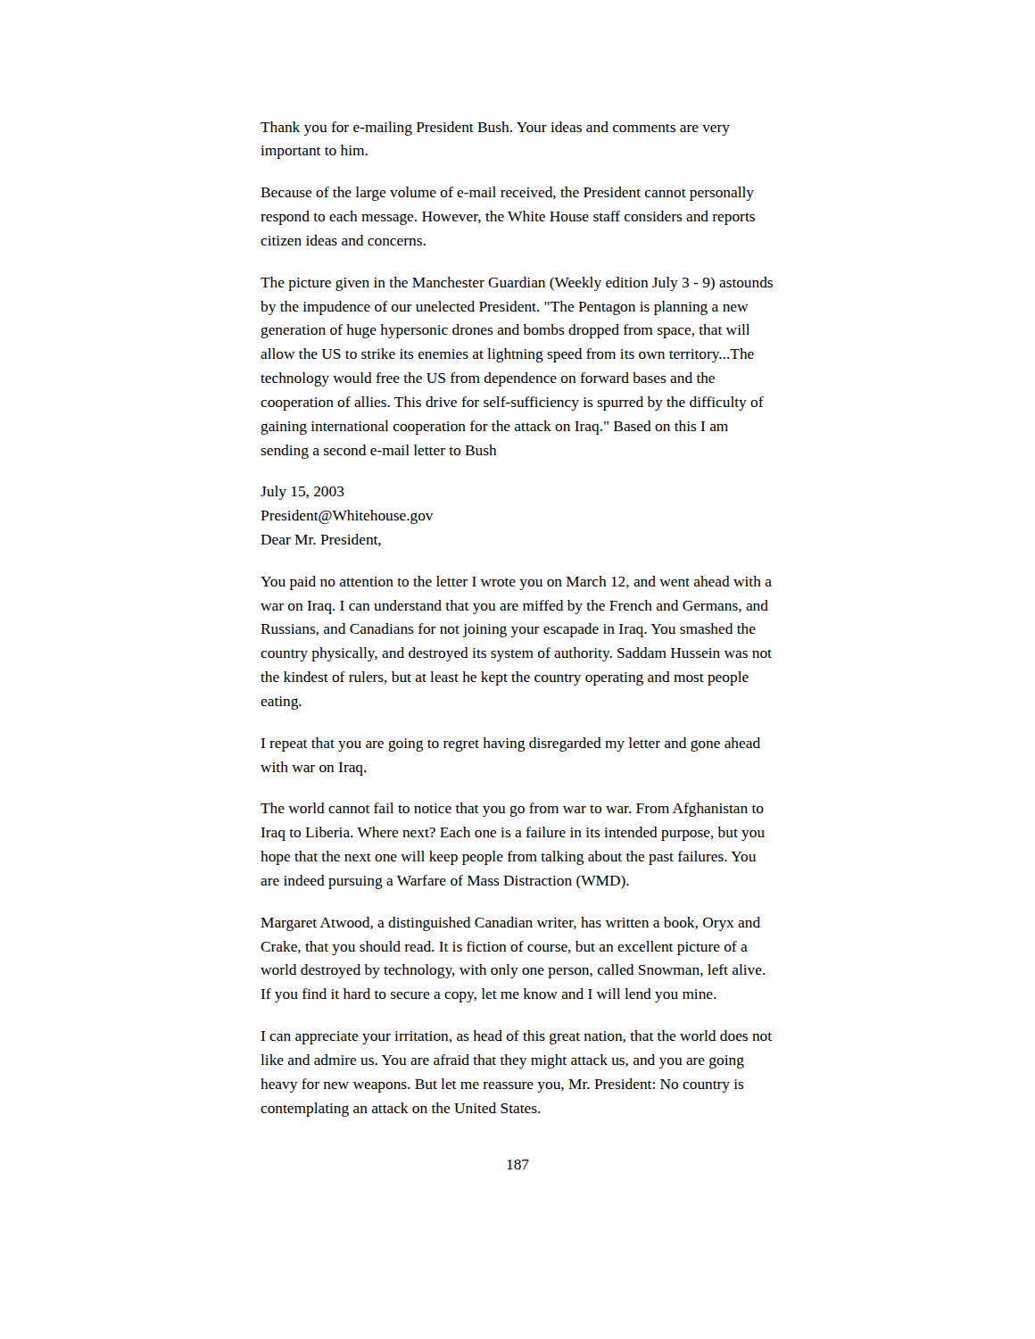Thank you for e-mailing President Bush. Your ideas and comments are very important to him.
Because of the large volume of e-mail received, the President cannot personally respond to each message. However, the White House staff considers and reports citizen ideas and concerns.
The picture given in the Manchester Guardian (Weekly edition July 3 - 9) astounds by the impudence of our unelected President. "The Pentagon is planning a new generation of huge hypersonic drones and bombs dropped from space, that will allow the US to strike its enemies at lightning speed from its own territory...The technology would free the US from dependence on forward bases and the cooperation of allies. This drive for self-sufficiency is spurred by the difficulty of gaining international cooperation for the attack on Iraq." Based on this I am sending a second e-mail letter to Bush
July 15, 2003
President@Whitehouse.gov
Dear Mr. President,
You paid no attention to the letter I wrote you on March 12, and went ahead with a war on Iraq. I can understand that you are miffed by the French and Germans, and Russians, and Canadians for not joining your escapade in Iraq. You smashed the country physically, and destroyed its system of authority. Saddam Hussein was not the kindest of rulers, but at least he kept the country operating and most people eating.
I repeat that you are going to regret having disregarded my letter and gone ahead with war on Iraq.
The world cannot fail to notice that you go from war to war. From Afghanistan to Iraq to Liberia. Where next? Each one is a failure in its intended purpose, but you hope that the next one will keep people from talking about the past failures. You are indeed pursuing a Warfare of Mass Distraction (WMD).
Margaret Atwood, a distinguished Canadian writer, has written a book, Oryx and Crake, that you should read. It is fiction of course, but an excellent picture of a world destroyed by technology, with only one person, called Snowman, left alive. If you find it hard to secure a copy, let me know and I will lend you mine.
I can appreciate your irritation, as head of this great nation, that the world does not like and admire us. You are afraid that they might attack us, and you are going heavy for new weapons. But let me reassure you, Mr. President: No country is contemplating an attack on the United States.
187